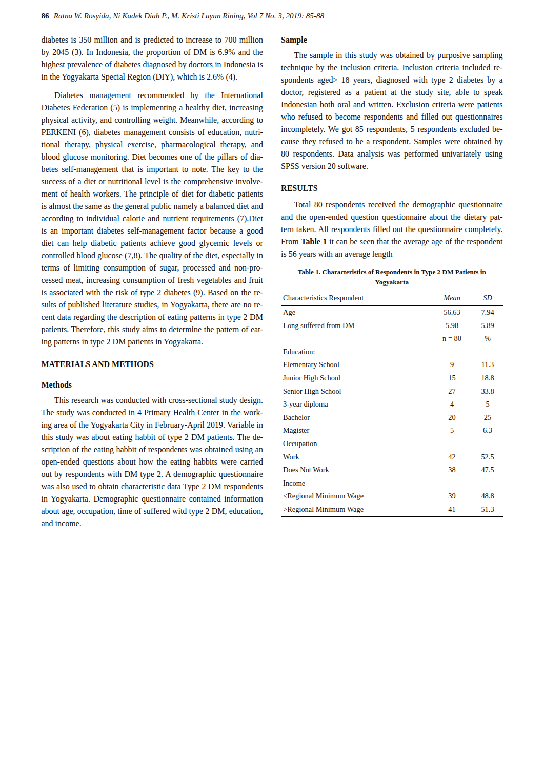86 Ratna W. Rosyida, Ni Kadek Diah P., M. Kristi Layun Rining, Vol 7 No. 3, 2019: 85-88
diabetes is 350 million and is predicted to increase to 700 million by 2045 (3). In Indonesia, the proportion of DM is 6.9% and the highest prevalence of diabetes diagnosed by doctors in Indonesia is in the Yogyakarta Special Region (DIY), which is 2.6% (4).
Diabetes management recommended by the International Diabetes Federation (5) is implementing a healthy diet, increasing physical activity, and controlling weight. Meanwhile, according to PERKENI (6), diabetes management consists of education, nutritional therapy, physical exercise, pharmacological therapy, and blood glucose monitoring. Diet becomes one of the pillars of diabetes self-management that is important to note. The key to the success of a diet or nutritional level is the comprehensive involvement of health workers. The principle of diet for diabetic patients is almost the same as the general public namely a balanced diet and according to individual calorie and nutrient requirements (7).Diet is an important diabetes self-management factor because a good diet can help diabetic patients achieve good glycemic levels or controlled blood glucose (7,8). The quality of the diet, especially in terms of limiting consumption of sugar, processed and non-processed meat, increasing consumption of fresh vegetables and fruit is associated with the risk of type 2 diabetes (9). Based on the results of published literature studies, in Yogyakarta, there are no recent data regarding the description of eating patterns in type 2 DM patients. Therefore, this study aims to determine the pattern of eating patterns in type 2 DM patients in Yogyakarta.
Materials and Methods
Methods
This research was conducted with cross-sectional study design. The study was conducted in 4 Primary Health Center in the working area of the Yogyakarta City in February-April 2019. Variable in this study was about eating habbit of type 2 DM patients. The description of the eating habbit of respondents was obtained using an open-ended questions about how the eating habbits were carried out by respondents with DM type 2. A demographic questionnaire was also used to obtain characteristic data Type 2 DM respondents in Yogyakarta. Demographic questionnaire contained information about age, occupation, time of suffered witd type 2 DM, education, and income.
Sample
The sample in this study was obtained by purposive sampling technique by the inclusion criteria. Inclusion criteria included respondents aged> 18 years, diagnosed with type 2 diabetes by a doctor, registered as a patient at the study site, able to speak Indonesian both oral and written. Exclusion criteria were patients who refused to become respondents and filled out questionnaires incompletely. We got 85 respondents, 5 respondents excluded because they refused to be a respondent. Samples were obtained by 80 respondents. Data analysis was performed univariately using SPSS version 20 software.
Results
Total 80 respondents received the demographic questionnaire and the open-ended question questionnaire about the dietary pattern taken. All respondents filled out the questionnaire completely. From Table 1 it can be seen that the average age of the respondent is 56 years with an average length
Table 1. Characteristics of Respondents in Type 2 DM Patients in Yogyakarta
| Characteristics Respondent | Mean | SD |
| --- | --- | --- |
| Age | 56.63 | 7.94 |
| Long suffered from DM | 5.98 | 5.89 |
| | n = 80 | % |
| Education: | | |
| Elementary School | 9 | 11.3 |
| Junior High School | 15 | 18.8 |
| Senior High School | 27 | 33.8 |
| 3-year diploma | 4 | 5 |
| Bachelor | 20 | 25 |
| Magister | 5 | 6.3 |
| Occupation | | |
| Work | 42 | 52.5 |
| Does Not Work | 38 | 47.5 |
| Income | | |
| <Regional Minimum Wage | 39 | 48.8 |
| >Regional Minimum Wage | 41 | 51.3 |